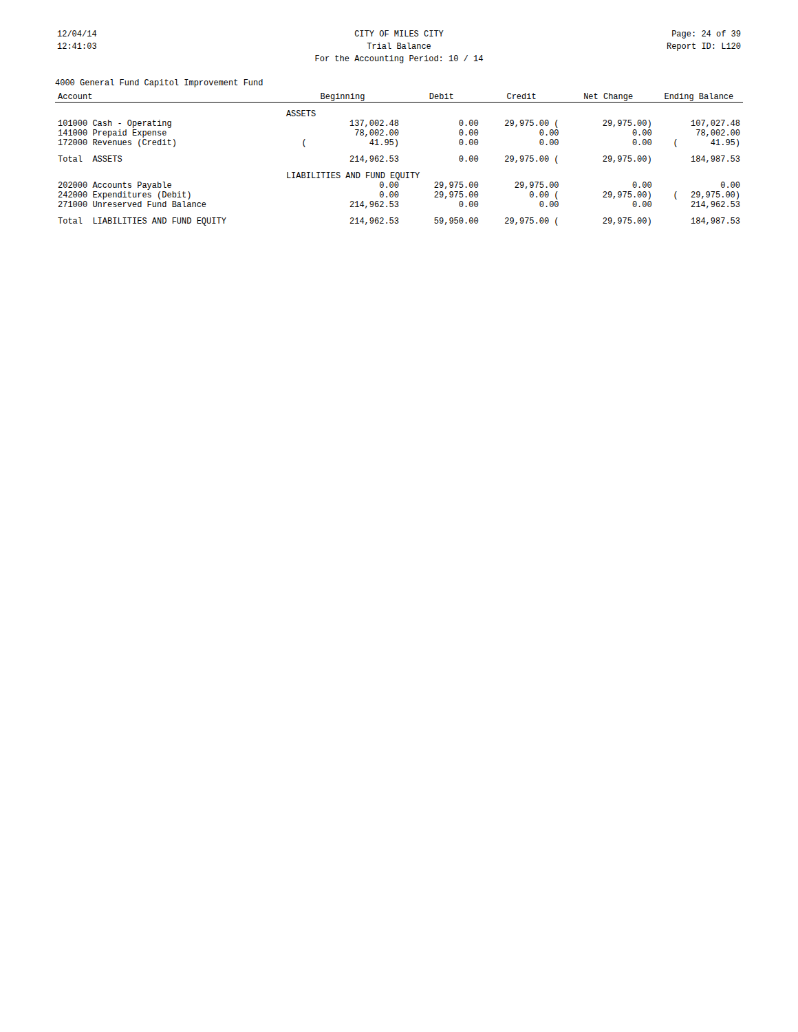| 12/04/14 | CITY OF MILES CITY | Page: 24 of 39 |
| 12:41:03 | Trial Balance | Report ID: L120 |
| | For the Accounting Period: 10 / 14 | |
4000 General Fund Capitol Improvement Fund
| Account | Beginning | Debit | Credit | Net Change | Ending Balance |
| --- | --- | --- | --- | --- | --- |
| | ASSETS |
| 101000 Cash - Operating | | 137,002.48 | 0.00 | 29,975.00 ( | | 29,975.00) | | 107,027.48 |
| 141000 Prepaid Expense | | 78,002.00 | 0.00 | 0.00 | | 0.00 | | 78,002.00 |
| 172000 Revenues (Credit) | ( | 41.95) | 0.00 | 0.00 | | 0.00 | ( | 41.95) |
| Total ASSETS | | 214,962.53 | 0.00 | 29,975.00 ( | | 29,975.00) | | 184,987.53 |
| | LIABILITIES AND FUND EQUITY |
| 202000 Accounts Payable | | 0.00 | 29,975.00 | 29,975.00 | | 0.00 | | 0.00 |
| 242000 Expenditures (Debit) | | 0.00 | 29,975.00 | 0.00 ( | | 29,975.00) | ( | 29,975.00) |
| 271000 Unreserved Fund Balance | | 214,962.53 | 0.00 | 0.00 | | 0.00 | | 214,962.53 |
| Total LIABILITIES AND FUND EQUITY | | 214,962.53 | 59,950.00 | 29,975.00 ( | | 29,975.00) | | 184,987.53 |